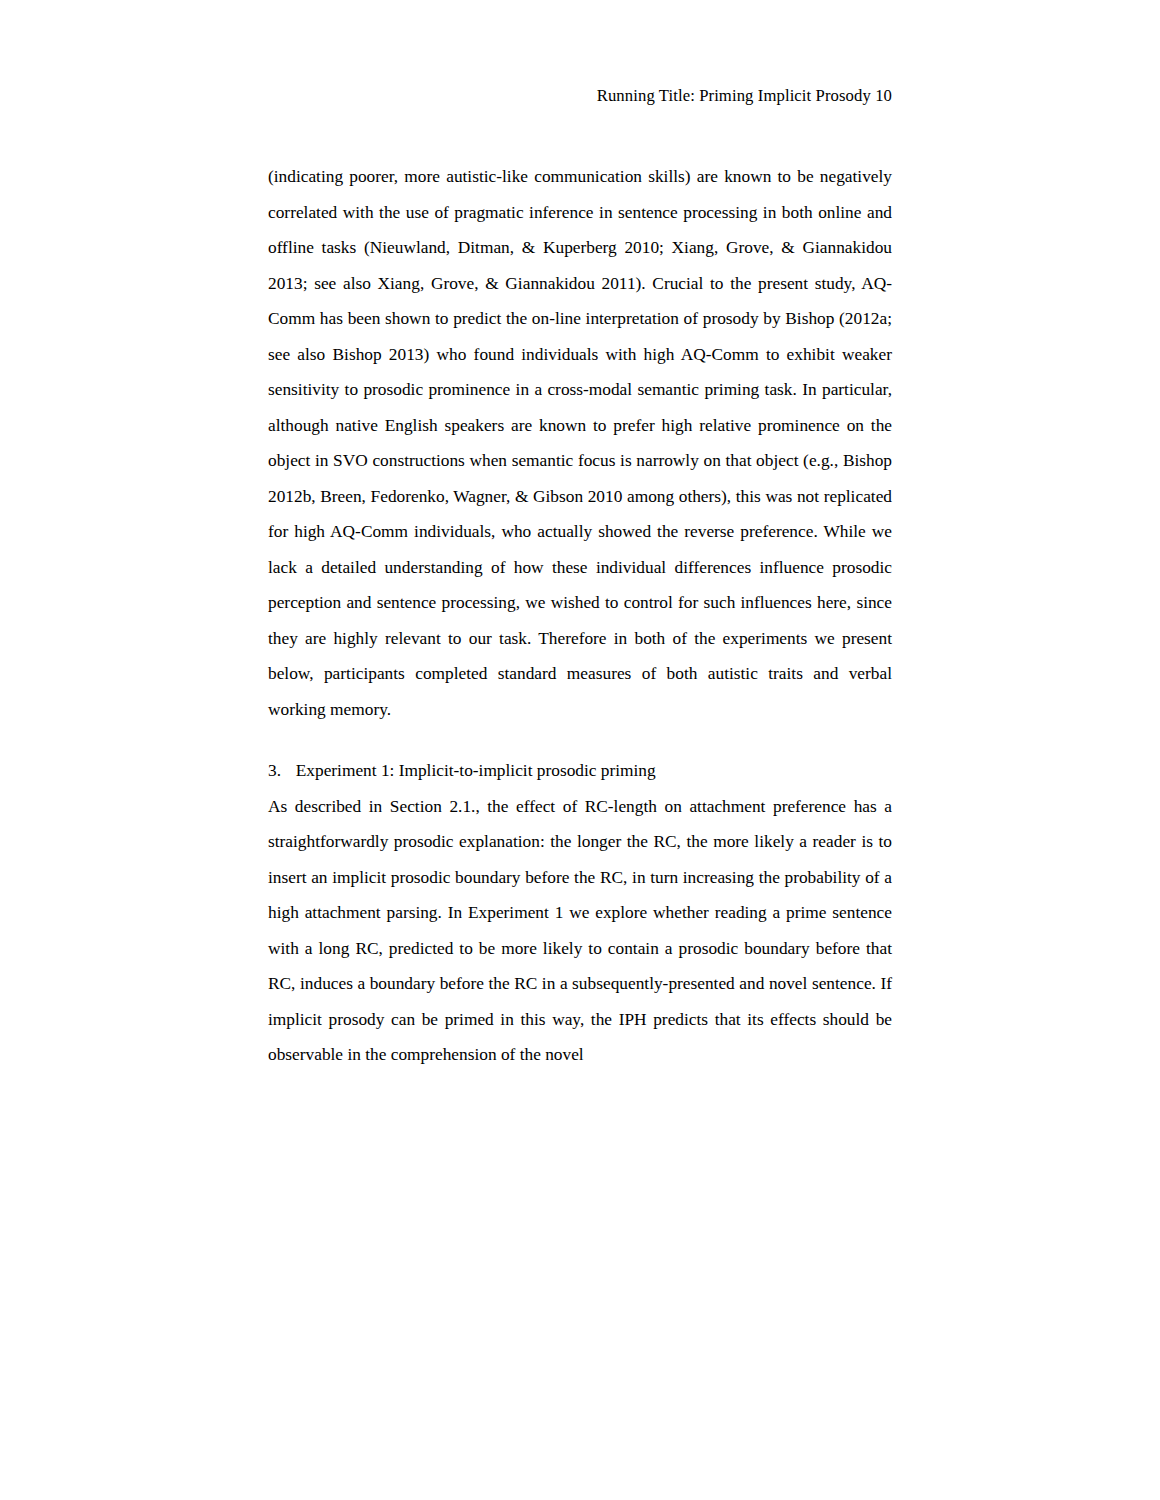Running Title: Priming Implicit Prosody 10
(indicating poorer, more autistic-like communication skills) are known to be negatively correlated with the use of pragmatic inference in sentence processing in both online and offline tasks (Nieuwland, Ditman, & Kuperberg 2010; Xiang, Grove, & Giannakidou 2013; see also Xiang, Grove, & Giannakidou 2011). Crucial to the present study, AQ-Comm has been shown to predict the on-line interpretation of prosody by Bishop (2012a; see also Bishop 2013) who found individuals with high AQ-Comm to exhibit weaker sensitivity to prosodic prominence in a cross-modal semantic priming task. In particular, although native English speakers are known to prefer high relative prominence on the object in SVO constructions when semantic focus is narrowly on that object (e.g., Bishop 2012b, Breen, Fedorenko, Wagner, & Gibson 2010 among others), this was not replicated for high AQ-Comm individuals, who actually showed the reverse preference. While we lack a detailed understanding of how these individual differences influence prosodic perception and sentence processing, we wished to control for such influences here, since they are highly relevant to our task. Therefore in both of the experiments we present below, participants completed standard measures of both autistic traits and verbal working memory.
3. Experiment 1: Implicit-to-implicit prosodic priming
As described in Section 2.1., the effect of RC-length on attachment preference has a straightforwardly prosodic explanation: the longer the RC, the more likely a reader is to insert an implicit prosodic boundary before the RC, in turn increasing the probability of a high attachment parsing. In Experiment 1 we explore whether reading a prime sentence with a long RC, predicted to be more likely to contain a prosodic boundary before that RC, induces a boundary before the RC in a subsequently-presented and novel sentence. If implicit prosody can be primed in this way, the IPH predicts that its effects should be observable in the comprehension of the novel